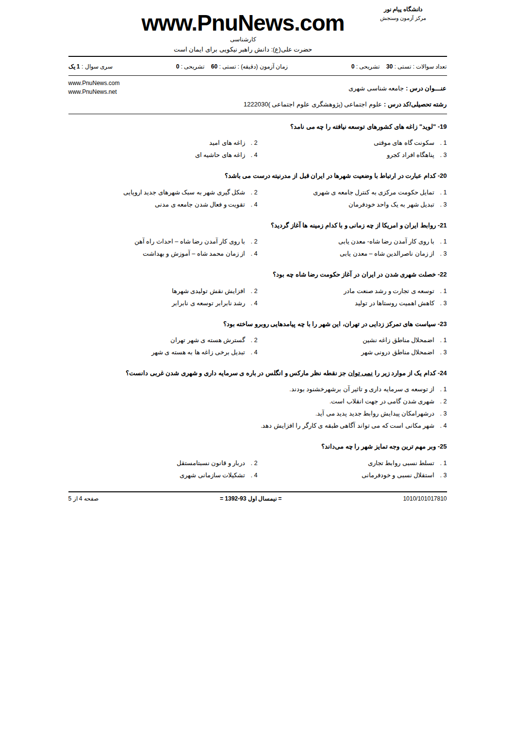دانشگاه پیام نور
مرکز آزمون وسنجش
www. PnuNews. com
کارشناسی
حضرت علی(ع): دانش راهبر نیکویی برای ایمان است
تعداد سوالات : تستی : 30 تشریحی : 0
زمان آزمون (دقیقه) : تستی : 60 تشریحی : 0
سری سوال : 1 یک
عنـــوان درس : جامعه شناسی شهری
www.PnuNews.com
www.PnuNews.net
رشته تحصیلی/کد درس : علوم اجتماعی (پژوهشگری علوم اجتماعی )1222030
19- "لوید" زاغه های کشورهای توسعه نیافته را چه می نامد؟
1 . سکونت گاه های موقتی
2 . زاغه های امید
3 . پناهگاه افراد کجرو
4 . زاغه های حاشیه ای
20- کدام عبارت در ارتباط با وضعیت شهرها در ایران قبل از مدرنیته درست می باشد؟
1 . تمایل حکومت مرکزی به کنترل جامعه ی شهری
2 . شکل گیری شهر به سبک شهرهای جدید اروپایی
3 . تبدیل شهر به یک واحد خودفرمان
4 . تقویت و فعال شدن جامعه ی مدنی
21- روابط ایران و امریکا از چه زمانی و با کدام زمینه ها آغاز گردید؟
1 . با روی کار آمدن رضا شاه- معدن یابی
2 . با روی کار آمدن رضا شاه – احداث راه آهن
3 . از زمان ناصرالدین شاه – معدن یابی
4 . از زمان محمد شاه – آموزش و بهداشت
22- خصلت شهری شدن در ایران در آغاز حکومت رضا شاه چه بود؟
1 . توسعه ی تجارت و رشد صنعت مادر
2 . افزایش نقش تولیدی شهرها
3 . کاهش اهمیت روستاها در تولید
4 . رشد نابرابر توسعه ی نابرابر
23- سیاست های تمرکز زدایی در تهران، این شهر را با چه پیامدهایی روبرو ساخته بود؟
1 . اضمحلال مناطق زاغه نشین
2 . گسترش هسته ی شهر تهران
3 . اضمحلال مناطق درونی شهر
4 . تبدیل برخی زاغه ها به هسته ی شهر
24- کدام یک از موارد زیر را نمی توان جز نقطه نظر مارکس و انگلس در باره ی سرمایه داری و شهری شدن غربی دانست؟
1 . از توسعه ی سرمایه داری و تاثیر آن برشهرخشنود بودند.
2 . شهری شدن گامی در جهت انقلاب است.
3 . درشهرامکان پیدایش روابط جدید پدید می آید.
4 . شهر مکانی است که می تواند آگاهی طبقه ی کارگر را افزایش دهد.
25- وبر مهم ترین وجه تمایز شهر را چه می‌داند؟
1 . تسلط نسبی روابط تجاری
2 . دربار و قانون نسبتامستقل
3 . استقلال نسبی و خودفرمانی
4 . تشکیلات سازمانی شهری
1010/101017810
= نیمسال اول 93-1392 =
صفحه 4 از 5